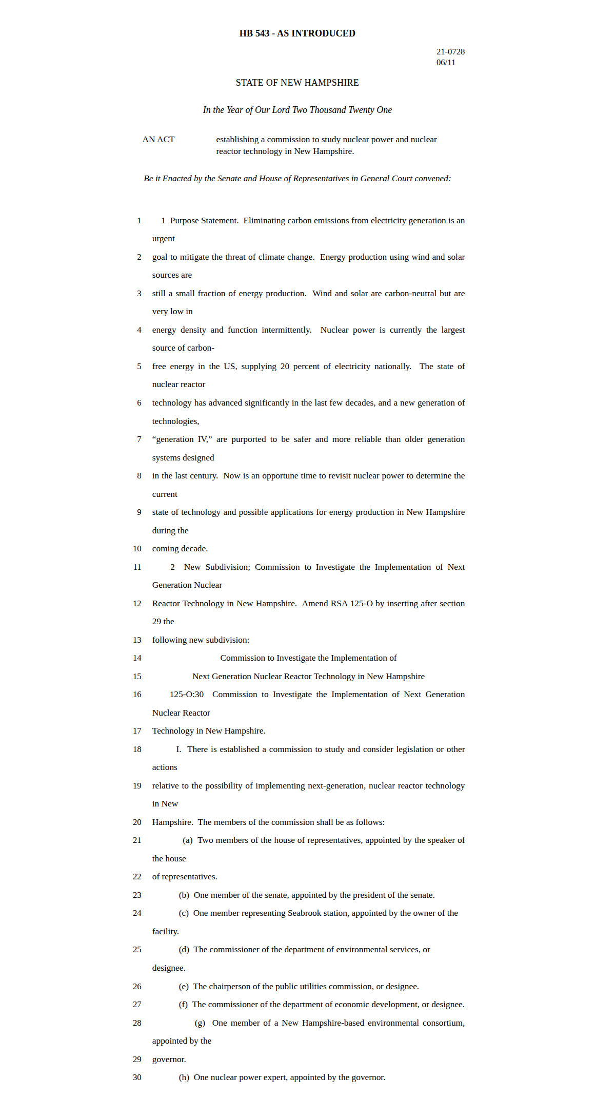HB 543 - AS INTRODUCED
21-0728
06/11
STATE OF NEW HAMPSHIRE
In the Year of Our Lord Two Thousand Twenty One
AN ACT
establishing a commission to study nuclear power and nuclear reactor technology in New Hampshire.
Be it Enacted by the Senate and House of Representatives in General Court convened:
1
1 Purpose Statement. Eliminating carbon emissions from electricity generation is an urgent
2
goal to mitigate the threat of climate change. Energy production using wind and solar sources are
3
still a small fraction of energy production. Wind and solar are carbon-neutral but are very low in
4
energy density and function intermittently. Nuclear power is currently the largest source of carbon-
5
free energy in the US, supplying 20 percent of electricity nationally. The state of nuclear reactor
6
technology has advanced significantly in the last few decades, and a new generation of technologies,
7
“generation IV,” are purported to be safer and more reliable than older generation systems designed
8
in the last century. Now is an opportune time to revisit nuclear power to determine the current
9
state of technology and possible applications for energy production in New Hampshire during the
10
coming decade.
11
2 New Subdivision; Commission to Investigate the Implementation of Next Generation Nuclear
12
Reactor Technology in New Hampshire. Amend RSA 125-O by inserting after section 29 the
13
following new subdivision:
14
Commission to Investigate the Implementation of
15
Next Generation Nuclear Reactor Technology in New Hampshire
16
125-O:30 Commission to Investigate the Implementation of Next Generation Nuclear Reactor
17
Technology in New Hampshire.
18
I. There is established a commission to study and consider legislation or other actions
19
relative to the possibility of implementing next-generation, nuclear reactor technology in New
20
Hampshire. The members of the commission shall be as follows:
21
(a) Two members of the house of representatives, appointed by the speaker of the house
22
of representatives.
23
(b) One member of the senate, appointed by the president of the senate.
24
(c) One member representing Seabrook station, appointed by the owner of the facility.
25
(d) The commissioner of the department of environmental services, or designee.
26
(e) The chairperson of the public utilities commission, or designee.
27
(f) The commissioner of the department of economic development, or designee.
28
(g) One member of a New Hampshire-based environmental consortium, appointed by the
29
governor.
30
(h) One nuclear power expert, appointed by the governor.